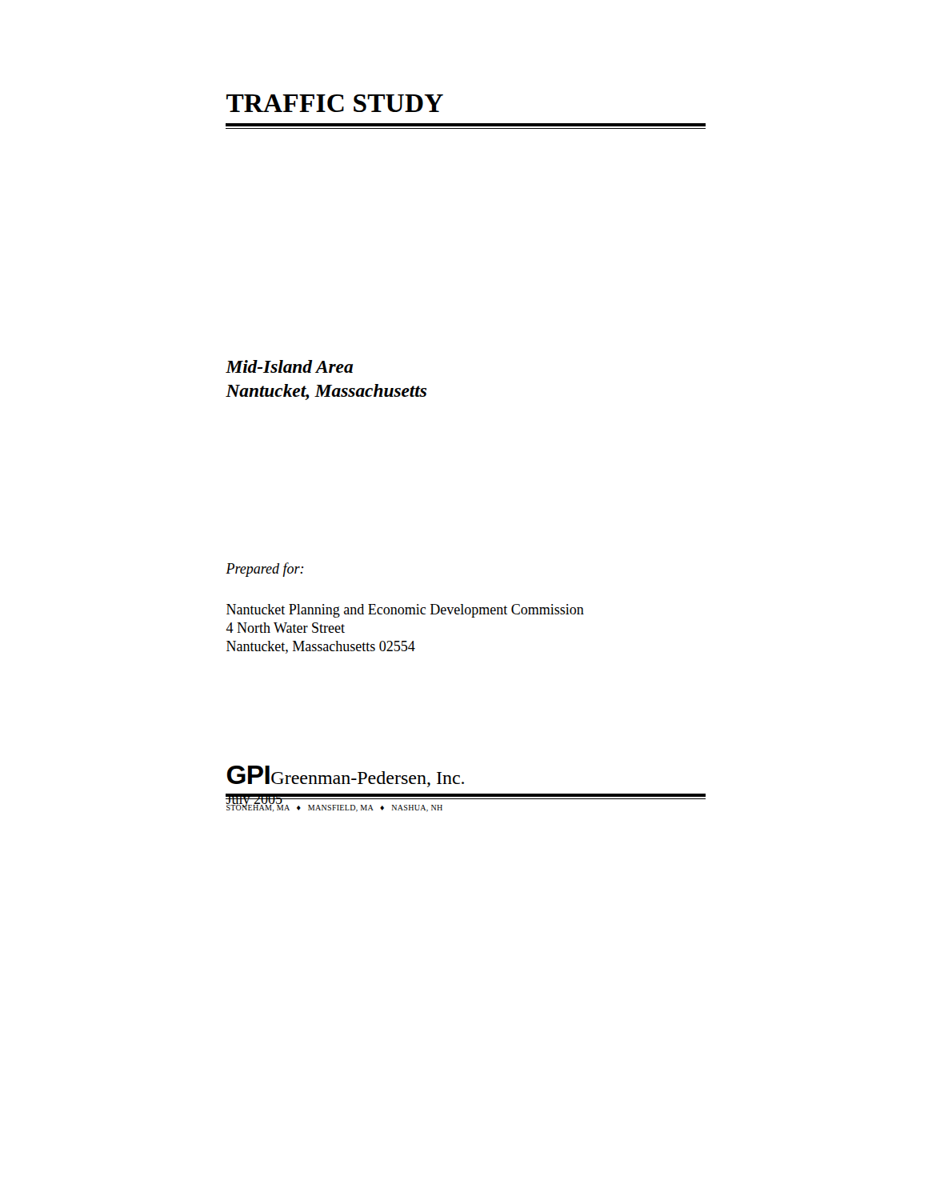TRAFFIC STUDY
Mid-Island Area
Nantucket, Massachusetts
Prepared for:
Nantucket Planning and Economic Development Commission
4 North Water Street
Nantucket, Massachusetts 02554
July 2005
GPI Greenman-Pedersen, Inc.
STONEHAM, MA ♦ MANSFIELD, MA ♦ NASHUA, NH